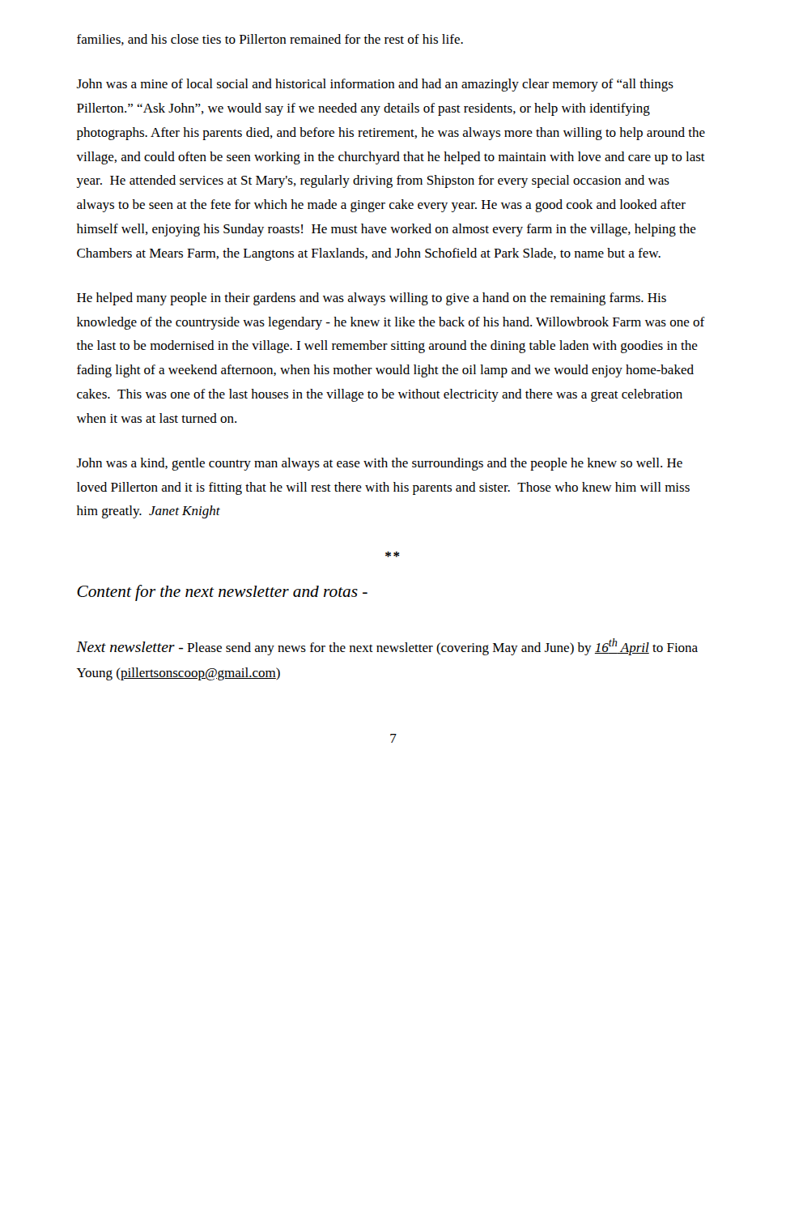families, and his close ties to Pillerton remained for the rest of his life.
John was a mine of local social and historical information and had an amazingly clear memory of “all things Pillerton.” “Ask John”, we would say if we needed any details of past residents, or help with identifying photographs. After his parents died, and before his retirement, he was always more than willing to help around the village, and could often be seen working in the churchyard that he helped to maintain with love and care up to last year. He attended services at St Mary's, regularly driving from Shipston for every special occasion and was always to be seen at the fete for which he made a ginger cake every year. He was a good cook and looked after himself well, enjoying his Sunday roasts! He must have worked on almost every farm in the village, helping the Chambers at Mears Farm, the Langtons at Flaxlands, and John Schofield at Park Slade, to name but a few.
He helped many people in their gardens and was always willing to give a hand on the remaining farms. His knowledge of the countryside was legendary - he knew it like the back of his hand. Willowbrook Farm was one of the last to be modernised in the village. I well remember sitting around the dining table laden with goodies in the fading light of a weekend afternoon, when his mother would light the oil lamp and we would enjoy home-baked cakes. This was one of the last houses in the village to be without electricity and there was a great celebration when it was at last turned on.
John was a kind, gentle country man always at ease with the surroundings and the people he knew so well. He loved Pillerton and it is fitting that he will rest there with his parents and sister. Those who knew him will miss him greatly. Janet Knight
**
Content for the next newsletter and rotas -
Next newsletter -
Please send any news for the next newsletter (covering May and June) by 16th April to Fiona Young (pillertsonscoop@gmail.com)
7